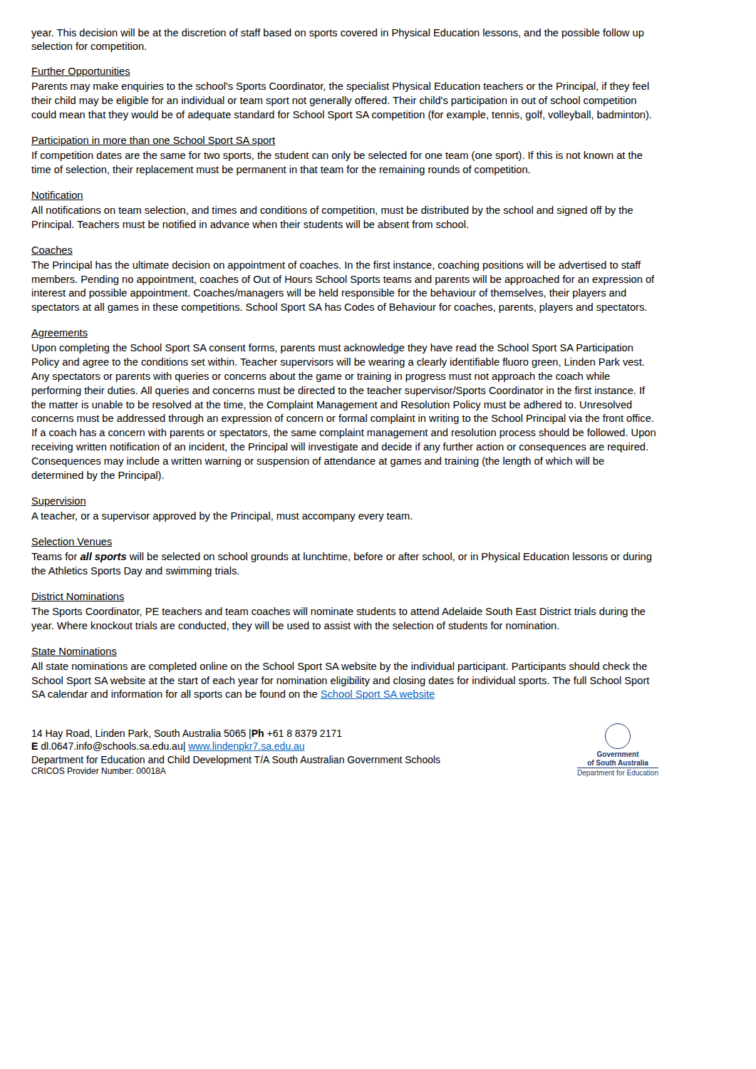year. This decision will be at the discretion of staff based on sports covered in Physical Education lessons, and the possible follow up selection for competition.
Further Opportunities
Parents may make enquiries to the school's Sports Coordinator, the specialist Physical Education teachers or the Principal, if they feel their child may be eligible for an individual or team sport not generally offered. Their child's participation in out of school competition could mean that they would be of adequate standard for School Sport SA competition (for example, tennis, golf, volleyball, badminton).
Participation in more than one School Sport SA sport
If competition dates are the same for two sports, the student can only be selected for one team (one sport). If this is not known at the time of selection, their replacement must be permanent in that team for the remaining rounds of competition.
Notification
All notifications on team selection, and times and conditions of competition, must be distributed by the school and signed off by the Principal. Teachers must be notified in advance when their students will be absent from school.
Coaches
The Principal has the ultimate decision on appointment of coaches. In the first instance, coaching positions will be advertised to staff members. Pending no appointment, coaches of Out of Hours School Sports teams and parents will be approached for an expression of interest and possible appointment. Coaches/managers will be held responsible for the behaviour of themselves, their players and spectators at all games in these competitions. School Sport SA has Codes of Behaviour for coaches, parents, players and spectators.
Agreements
Upon completing the School Sport SA consent forms, parents must acknowledge they have read the School Sport SA Participation Policy and agree to the conditions set within. Teacher supervisors will be wearing a clearly identifiable fluoro green, Linden Park vest. Any spectators or parents with queries or concerns about the game or training in progress must not approach the coach while performing their duties. All queries and concerns must be directed to the teacher supervisor/Sports Coordinator in the first instance. If the matter is unable to be resolved at the time, the Complaint Management and Resolution Policy must be adhered to. Unresolved concerns must be addressed through an expression of concern or formal complaint in writing to the School Principal via the front office. If a coach has a concern with parents or spectators, the same complaint management and resolution process should be followed. Upon receiving written notification of an incident, the Principal will investigate and decide if any further action or consequences are required. Consequences may include a written warning or suspension of attendance at games and training (the length of which will be determined by the Principal).
Supervision
A teacher, or a supervisor approved by the Principal, must accompany every team.
Selection Venues
Teams for all sports will be selected on school grounds at lunchtime, before or after school, or in Physical Education lessons or during the Athletics Sports Day and swimming trials.
District Nominations
The Sports Coordinator, PE teachers and team coaches will nominate students to attend Adelaide South East District trials during the year. Where knockout trials are conducted, they will be used to assist with the selection of students for nomination.
State Nominations
All state nominations are completed online on the School Sport SA website by the individual participant. Participants should check the School Sport SA website at the start of each year for nomination eligibility and closing dates for individual sports. The full School Sport SA calendar and information for all sports can be found on the School Sport SA website
Government
of South Australia
Department for Education
14 Hay Road, Linden Park, South Australia 5065 |Ph +61 8 8379 2171
E dl.0647.info@schools.sa.edu.au| www.lindenpkr7.sa.edu.au
Department for Education and Child Development T/A South Australian Government Schools
CRICOS Provider Number: 00018A